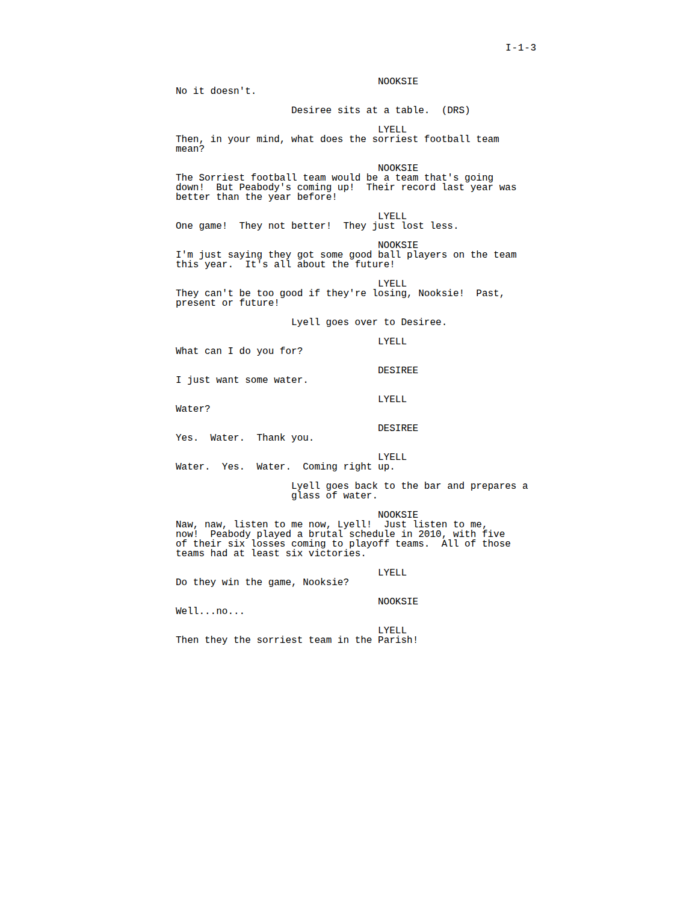I-1-3
NOOKSIE
No it doesn't.
Desiree sits at a table. (DRS)
LYELL
Then, in your mind, what does the sorriest football team mean?
NOOKSIE
The Sorriest football team would be a team that's going down! But Peabody's coming up! Their record last year was better than the year before!
LYELL
One game! They not better! They just lost less.
NOOKSIE
I'm just saying they got some good ball players on the team this year. It's all about the future!
LYELL
They can't be too good if they're losing, Nooksie! Past, present or future!
Lyell goes over to Desiree.
LYELL
What can I do you for?
DESIREE
I just want some water.
LYELL
Water?
DESIREE
Yes. Water. Thank you.
LYELL
Water. Yes. Water. Coming right up.
Lyell goes back to the bar and prepares a glass of water.
NOOKSIE
Naw, naw, listen to me now, Lyell! Just listen to me, now! Peabody played a brutal schedule in 2010, with five of their six losses coming to playoff teams. All of those teams had at least six victories.
LYELL
Do they win the game, Nooksie?
NOOKSIE
Well...no...
LYELL
Then they the sorriest team in the Parish!